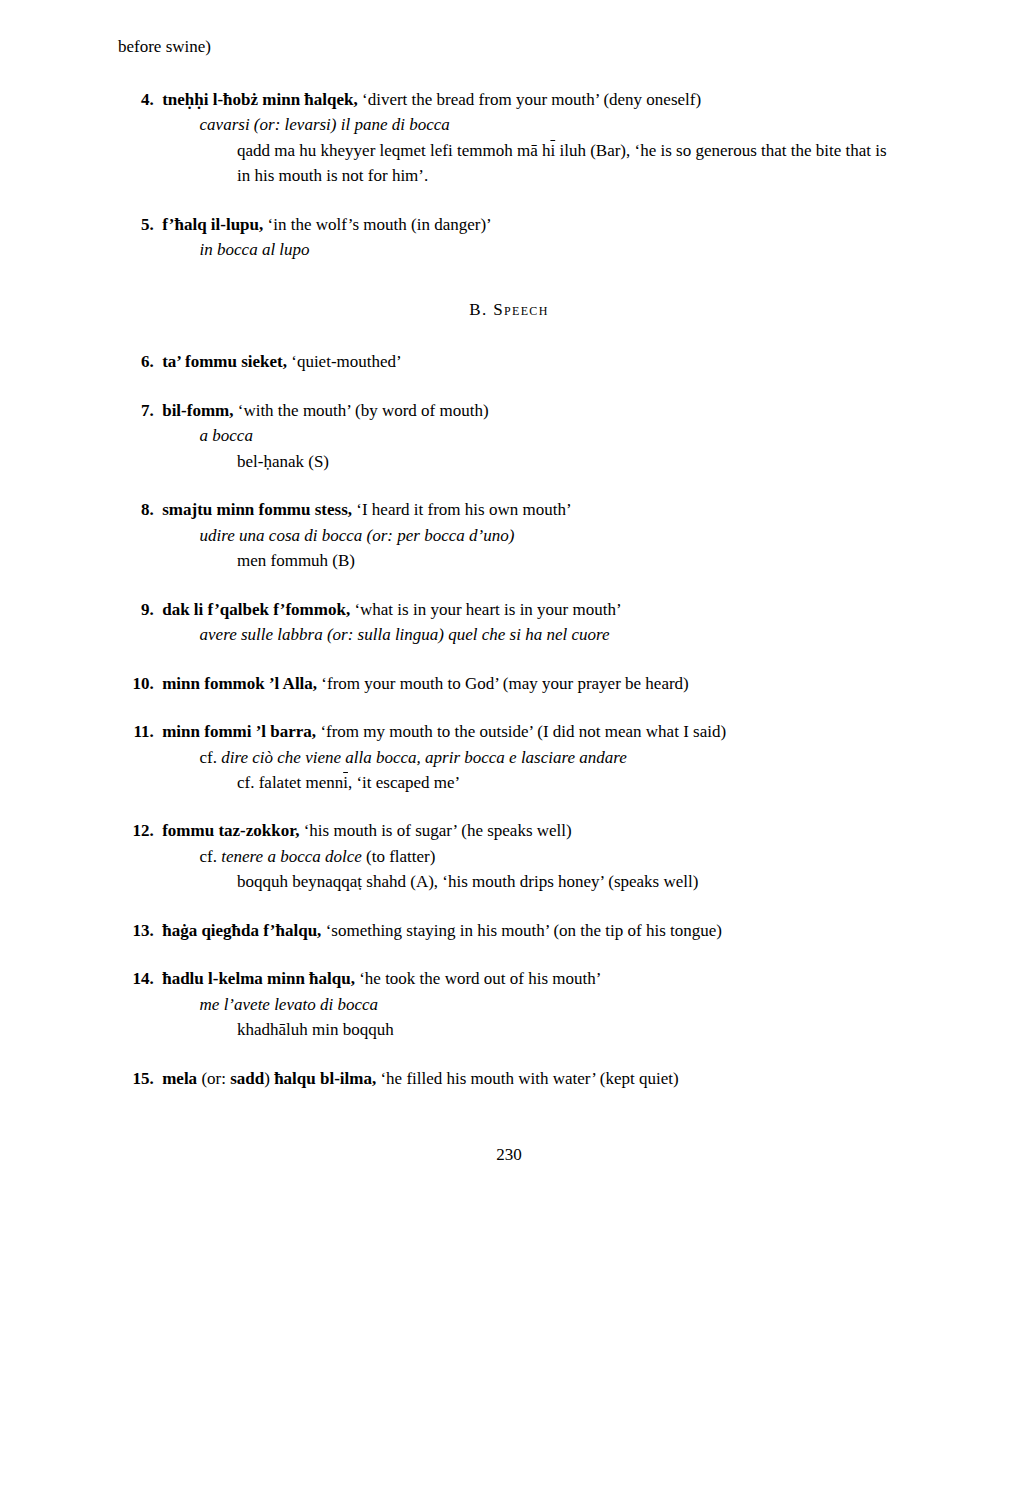before swine)
4. tneḥḥi l-ħobż minn ħalqek, ‘divert the bread from your mouth’ (deny oneself)
cavarsi (or: levarsi) il pane di bocca
qadd ma hu kheyyer leqmet lefi temmoh mā hi iluh (Bar), ‘he is so generous that the bite that is in his mouth is not for him’.
5. f’ħalq il-lupu, ‘in the wolf’s mouth (in danger)’
in bocca al lupo
B. Speech
6. ta’ fommu sieket, ‘quiet-mouthed’
7. bil-fomm, ‘with the mouth’ (by word of mouth)
a bocca
bel-ḥanak (S)
8. smajtu minn fommu stess, ‘I heard it from his own mouth’
udire una cosa di bocca (or: per bocca d’uno)
men fommuh (B)
9. dak li f’qalbek f’fommok, ‘what is in your heart is in your mouth’
avere sulle labbra (or: sulla lingua) quel che si ha nel cuore
10. minn fommok ’l Alla, ‘from your mouth to God’ (may your prayer be heard)
11. minn fommi ’l barra, ‘from my mouth to the outside’ (I did not mean what I said)
cf. dire ciò che viene alla bocca, aprir bocca e lasciare andare
cf. falatet menni, ‘it escaped me’
12. fommu taz-zokkor, ‘his mouth is of sugar’ (he speaks well)
cf. tenere a bocca dolce (to flatter)
boqquh beynaqqaṭ shahd (A), ‘his mouth drips honey’ (speaks well)
13. ħaġa qiegħda f’ħalqu, ‘something staying in his mouth’ (on the tip of his tongue)
14. ħadlu l-kelma minn ħalqu, ‘he took the word out of his mouth’
me l’avete levato di bocca
khadhāluh min boqquh
15. mela (or: sadd) ħalqu bl-ilma, ‘he filled his mouth with water’ (kept quiet)
230